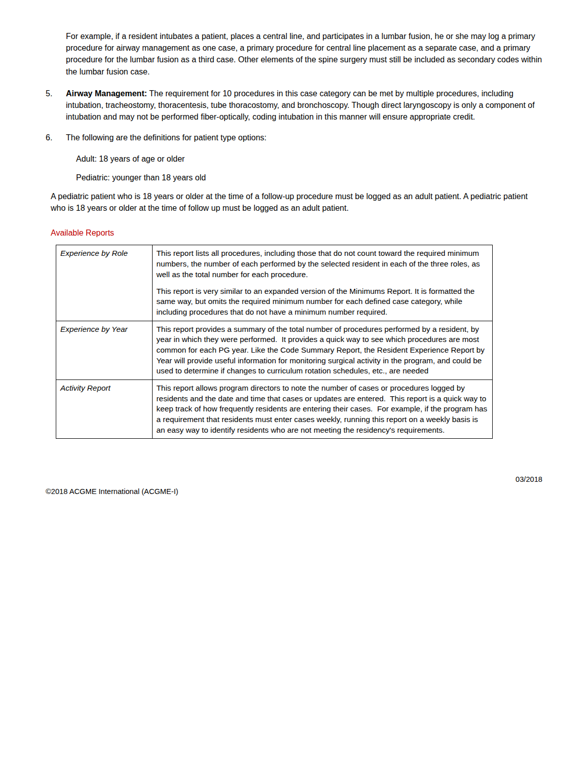For example, if a resident intubates a patient, places a central line, and participates in a lumbar fusion, he or she may log a primary procedure for airway management as one case, a primary procedure for central line placement as a separate case, and a primary procedure for the lumbar fusion as a third case. Other elements of the spine surgery must still be included as secondary codes within the lumbar fusion case.
5. Airway Management: The requirement for 10 procedures in this case category can be met by multiple procedures, including intubation, tracheostomy, thoracentesis, tube thoracostomy, and bronchoscopy. Though direct laryngoscopy is only a component of intubation and may not be performed fiber-optically, coding intubation in this manner will ensure appropriate credit.
6. The following are the definitions for patient type options:
Adult: 18 years of age or older
Pediatric: younger than 18 years old
A pediatric patient who is 18 years or older at the time of a follow-up procedure must be logged as an adult patient. A pediatric patient who is 18 years or older at the time of follow up must be logged as an adult patient.
Available Reports
| Experience by Role | This report lists all procedures, including those that do not count toward the required minimum numbers, the number of each performed by the selected resident in each of the three roles, as well as the total number for each procedure. This report is very similar to an expanded version of the Minimums Report. It is formatted the same way, but omits the required minimum number for each defined case category, while including procedures that do not have a minimum number required. |
| Experience by Year | This report provides a summary of the total number of procedures performed by a resident, by year in which they were performed. It provides a quick way to see which procedures are most common for each PG year. Like the Code Summary Report, the Resident Experience Report by Year will provide useful information for monitoring surgical activity in the program, and could be used to determine if changes to curriculum rotation schedules, etc., are needed |
| Activity Report | This report allows program directors to note the number of cases or procedures logged by residents and the date and time that cases or updates are entered. This report is a quick way to keep track of how frequently residents are entering their cases. For example, if the program has a requirement that residents must enter cases weekly, running this report on a weekly basis is an easy way to identify residents who are not meeting the residency's requirements. |
03/2018
©2018 ACGME International (ACGME-I)